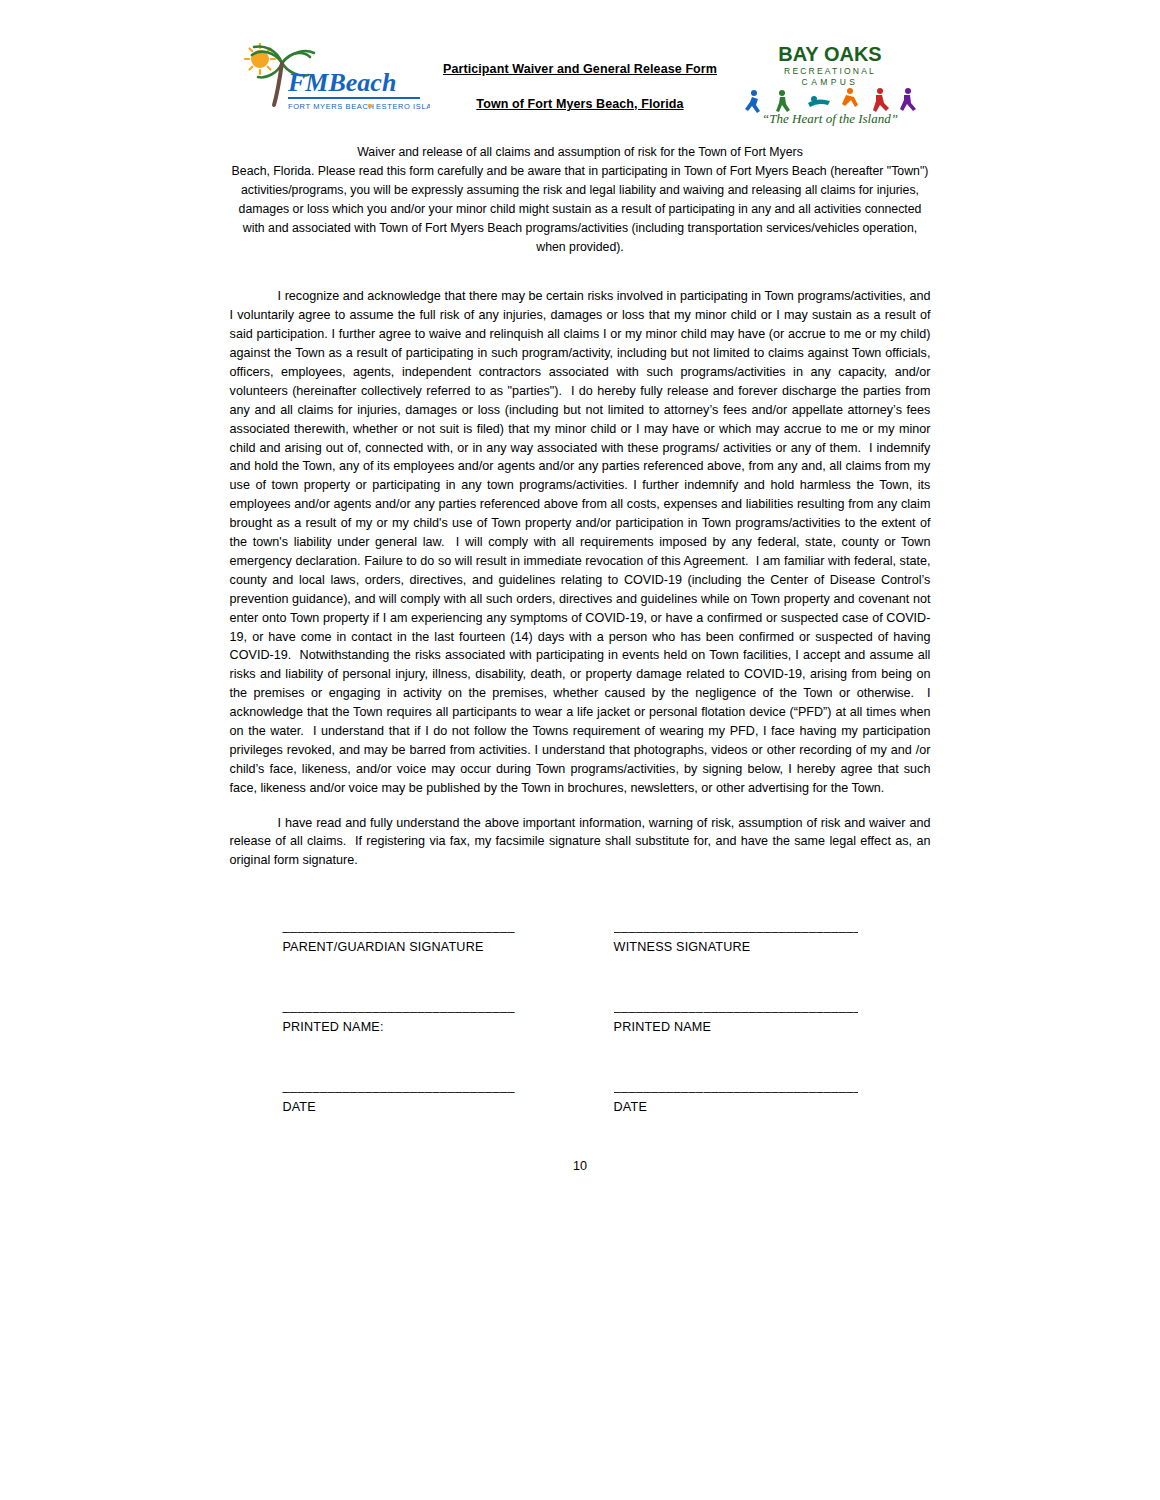FMBeach FORT MYERS BEACH ESTERO ISLAND
Participant Waiver and General Release Form
Town of Fort Myers Beach, Florida
BAY OAKS RECREATIONAL CAMPUS “The Heart of the Island”
Waiver and release of all claims and assumption of risk for the Town of Fort Myers
Beach, Florida. Please read this form carefully and be aware that in participating in Town of Fort Myers Beach (hereafter "Town")
activities/programs, you will be expressly assuming the risk and legal liability and waiving and releasing all claims for injuries, damages or loss which you and/or your minor child might sustain as a result of participating in any and all activities connected with and associated with Town of Fort Myers Beach programs/activities (including transportation services/vehicles operation, when provided).
I recognize and acknowledge that there may be certain risks involved in participating in Town programs/activities, and I voluntarily agree to assume the full risk of any injuries, damages or loss that my minor child or I may sustain as a result of said participation. I further agree to waive and relinquish all claims I or my minor child may have (or accrue to me or my child) against the Town as a result of participating in such program/activity, including but not limited to claims against Town officials, officers, employees, agents, independent contractors associated with such programs/activities in any capacity, and/or volunteers (hereinafter collectively referred to as "parties"). I do hereby fully release and forever discharge the parties from any and all claims for injuries, damages or loss (including but not limited to attorney’s fees and/or appellate attorney’s fees associated therewith, whether or not suit is filed) that my minor child or I may have or which may accrue to me or my minor child and arising out of, connected with, or in any way associated with these programs/ activities or any of them. I indemnify and hold the Town, any of its employees and/or agents and/or any parties referenced above, from any and, all claims from my use of town property or participating in any town programs/activities. I further indemnify and hold harmless the Town, its employees and/or agents and/or any parties referenced above from all costs, expenses and liabilities resulting from any claim brought as a result of my or my child's use of Town property and/or participation in Town programs/activities to the extent of the town's liability under general law. I will comply with all requirements imposed by any federal, state, county or Town emergency declaration. Failure to do so will result in immediate revocation of this Agreement. I am familiar with federal, state, county and local laws, orders, directives, and guidelines relating to COVID-19 (including the Center of Disease Control’s prevention guidance), and will comply with all such orders, directives and guidelines while on Town property and covenant not enter onto Town property if I am experiencing any symptoms of COVID-19, or have a confirmed or suspected case of COVID-19, or have come in contact in the last fourteen (14) days with a person who has been confirmed or suspected of having COVID-19. Notwithstanding the risks associated with participating in events held on Town facilities, I accept and assume all risks and liability of personal injury, illness, disability, death, or property damage related to COVID-19, arising from being on the premises or engaging in activity on the premises, whether caused by the negligence of the Town or otherwise. I acknowledge that the Town requires all participants to wear a life jacket or personal flotation device (“PFD”) at all times when on the water. I understand that if I do not follow the Towns requirement of wearing my PFD, I face having my participation privileges revoked, and may be barred from activities. I understand that photographs, videos or other recording of my and /or child’s face, likeness, and/or voice may occur during Town programs/activities, by signing below, I hereby agree that such face, likeness and/or voice may be published by the Town in brochures, newsletters, or other advertising for the Town.
I have read and fully understand the above important information, warning of risk, assumption of risk and waiver and release of all claims. If registering via fax, my facsimile signature shall substitute for, and have the same legal effect as, an original form signature.
_______________________________
PARENT/GUARDIAN SIGNATURE
_________________________________
WITNESS SIGNATURE
_______________________________
PRINTED NAME:
_________________________________
PRINTED NAME
_______________________________
DATE
_________________________________
DATE
10